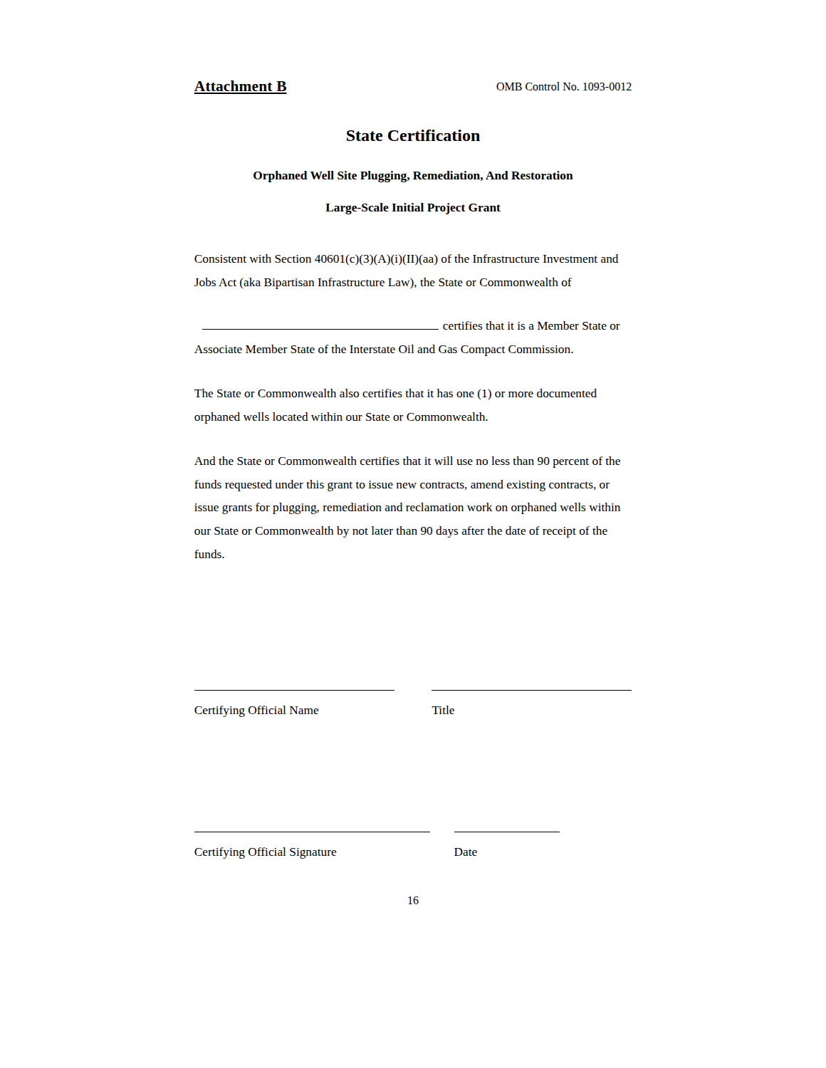Attachment B
OMB Control No. 1093-0012
State Certification
Orphaned Well Site Plugging, Remediation, And Restoration
Large-Scale Initial Project Grant
Consistent with Section 40601(c)(3)(A)(i)(II)(aa) of the Infrastructure Investment and Jobs Act (aka Bipartisan Infrastructure Law), the State or Commonwealth of
certifies that it is a Member State or Associate Member State of the Interstate Oil and Gas Compact Commission.
The State or Commonwealth also certifies that it has one (1) or more documented orphaned wells located within our State or Commonwealth.
And the State or Commonwealth certifies that it will use no less than 90 percent of the funds requested under this grant to issue new contracts, amend existing contracts, or issue grants for plugging, remediation and reclamation work on orphaned wells within our State or Commonwealth by not later than 90 days after the date of receipt of the funds.
Certifying Official Name
Title
Certifying Official Signature
Date
16